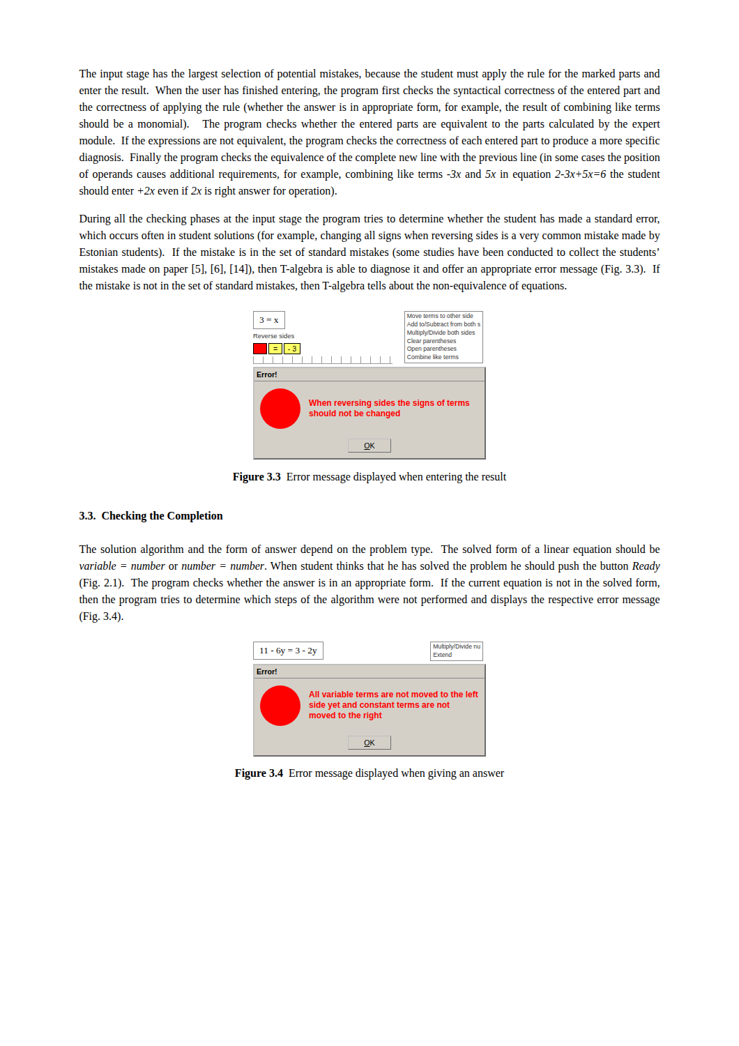The input stage has the largest selection of potential mistakes, because the student must apply the rule for the marked parts and enter the result. When the user has finished entering, the program first checks the syntactical correctness of the entered part and the correctness of applying the rule (whether the answer is in appropriate form, for example, the result of combining like terms should be a monomial). The program checks whether the entered parts are equivalent to the parts calculated by the expert module. If the expressions are not equivalent, the program checks the correctness of each entered part to produce a more specific diagnosis. Finally the program checks the equivalence of the complete new line with the previous line (in some cases the position of operands causes additional requirements, for example, combining like terms -3x and 5x in equation 2-3x+5x=6 the student should enter +2x even if 2x is right answer for operation).
During all the checking phases at the input stage the program tries to determine whether the student has made a standard error, which occurs often in student solutions (for example, changing all signs when reversing sides is a very common mistake made by Estonian students). If the mistake is in the set of standard mistakes (some studies have been conducted to collect the students’ mistakes made on paper [5], [6], [14]), then T-algebra is able to diagnose it and offer an appropriate error message (Fig. 3.3). If the mistake is not in the set of standard mistakes, then T-algebra tells about the non-equivalence of equations.
3 = x
Reverse sides
= - 3
Move terms to other side
Add to/Subtract from both s
Multiply/Divide both sides
Clear parentheses
Open parentheses
Combine like terms
Error!
When reversing sides the signs of terms should not be changed
OK
Figure 3.3 Error message displayed when entering the result
3.3. Checking the Completion
The solution algorithm and the form of answer depend on the problem type. The solved form of a linear equation should be variable = number or number = number. When student thinks that he has solved the problem he should push the button Ready (Fig. 2.1). The program checks whether the answer is in an appropriate form. If the current equation is not in the solved form, then the program tries to determine which steps of the algorithm were not performed and displays the respective error message (Fig. 3.4).
11 - 6y = 3 - 2y
Multiply/Divide nu
Extend
Error!
All variable terms are not moved to the left side yet and constant terms are not moved to the right
OK
Figure 3.4 Error message displayed when giving an answer